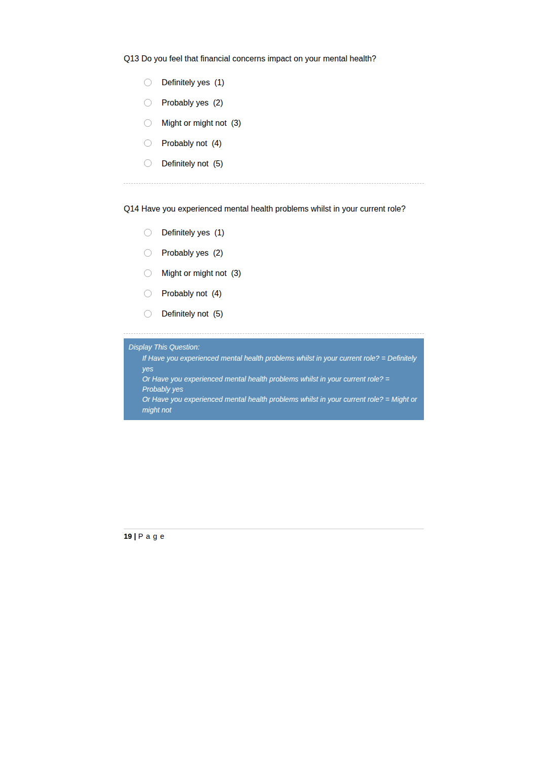Q13 Do you feel that financial concerns impact on your mental health?
Definitely yes (1)
Probably yes (2)
Might or might not (3)
Probably not (4)
Definitely not (5)
Q14 Have you experienced mental health problems whilst in your current role?
Definitely yes (1)
Probably yes (2)
Might or might not (3)
Probably not (4)
Definitely not (5)
Display This Question:
If Have you experienced mental health problems whilst in your current role? = Definitely yes
Or Have you experienced mental health problems whilst in your current role? = Probably yes
Or Have you experienced mental health problems whilst in your current role? = Might or might not
19 | P a g e